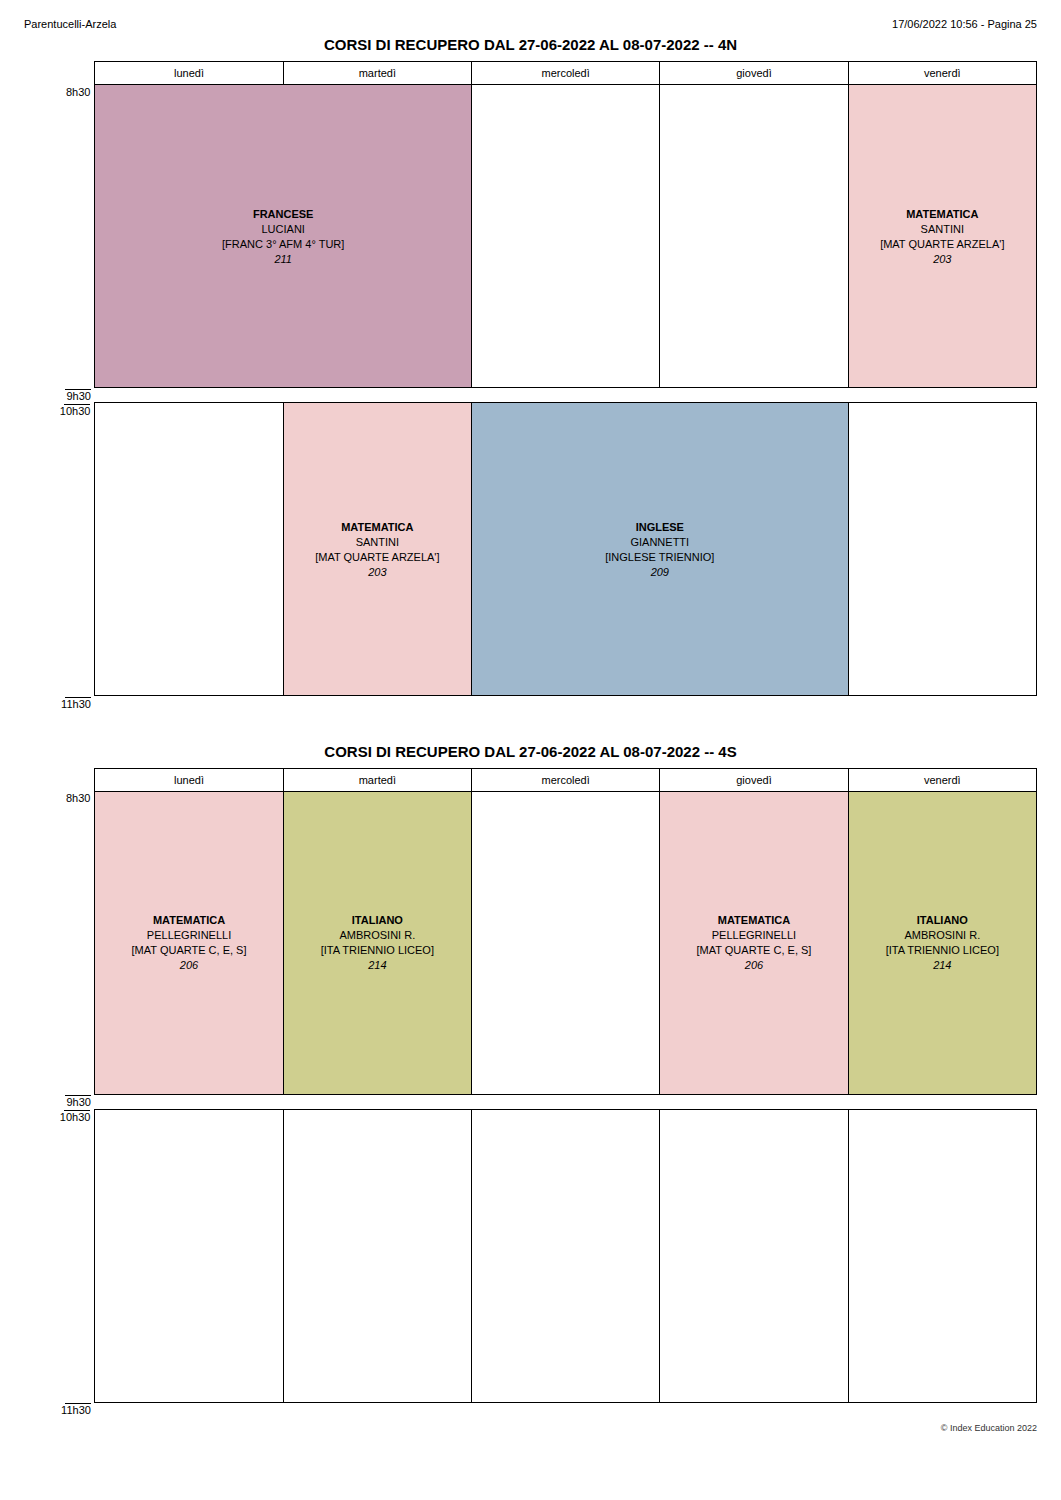Parentucelli-Arzela
17/06/2022 10:56 - Pagina 25
CORSI DI RECUPERO DAL 27-06-2022 AL 08-07-2022 -- 4N
| | lunedì | martedì | mercoledì | giovedì | venerdì |
| --- | --- | --- | --- | --- | --- |
| 8h30 | FRANCESE LUCIANI [FRANC 3° AFM 4° TUR] 211 | | | MATEMATICA SANTINI [MAT QUARTE ARZELA'] 203 |
| 9h30 | |
| 10h30 | | MATEMATICA SANTINI [MAT QUARTE ARZELA'] 203 | INGLESE GIANNETTI [INGLESE TRIENNIO] 209 | |
| 11h30 | |
CORSI DI RECUPERO DAL 27-06-2022 AL 08-07-2022 -- 4S
| | lunedì | martedì | mercoledì | giovedì | venerdì |
| --- | --- | --- | --- | --- | --- |
| 8h30 | MATEMATICA PELLEGRINELLI [MAT QUARTE C, E, S] 206 | ITALIANO AMBROSINI R. [ITA TRIENNIO LICEO] 214 | | MATEMATICA PELLEGRINELLI [MAT QUARTE C, E, S] 206 | ITALIANO AMBROSINI R. [ITA TRIENNIO LICEO] 214 |
| 9h30 | |
| 10h30 | | | | | |
| 11h30 | |
© Index Education 2022